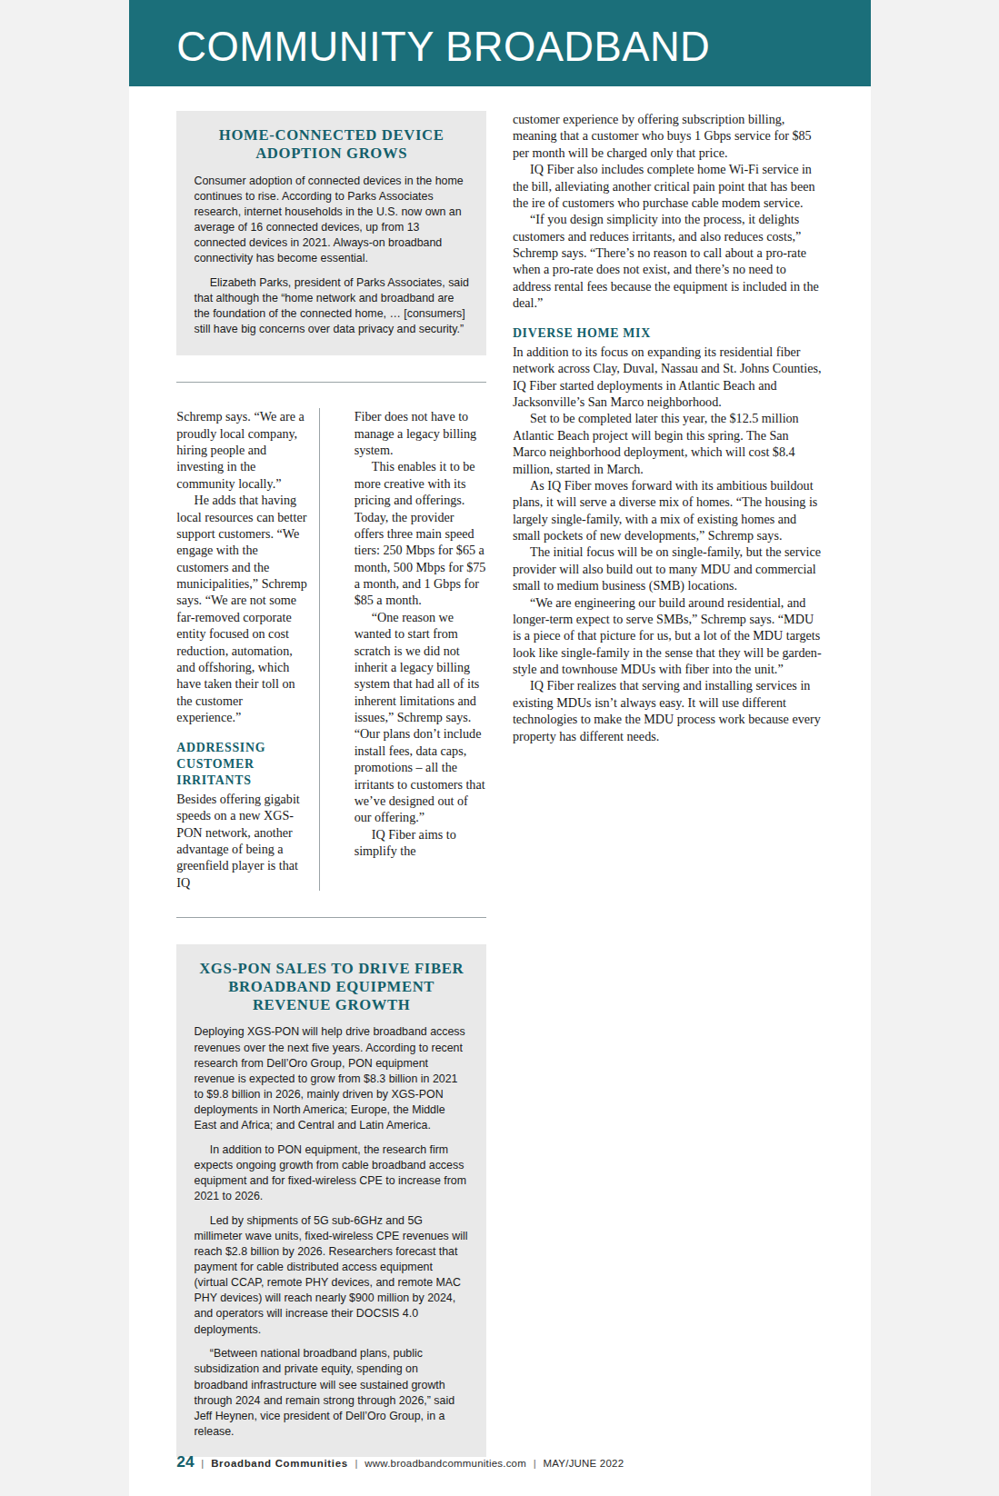Community Broadband
Home‑Connected Device Adoption Grows
Consumer adoption of connected devices in the home continues to rise. According to Parks Associates research, internet households in the U.S. now own an average of 16 connected devices, up from 13 connected devices in 2021. Always-on broadband connectivity has become essential.
Elizabeth Parks, president of Parks Associates, said that although the “home network and broadband are the foundation of the connected home, … [consumers] still have big concerns over data privacy and security.”
Schremp says. “We are a proudly local company, hiring people and investing in the community locally.”
He adds that having local resources can better support customers. “We engage with the customers and the municipalities,” Schremp says. “We are not some far-removed corporate entity focused on cost reduction, automation, and offshoring, which have taken their toll on the customer experience.”
Addressing Customer Irritants
Besides offering gigabit speeds on a new XGS-PON network, another advantage of being a greenfield player is that IQ
Fiber does not have to manage a legacy billing system.
This enables it to be more creative with its pricing and offerings. Today, the provider offers three main speed tiers: 250 Mbps for $65 a month, 500 Mbps for $75 a month, and 1 Gbps for $85 a month.
“One reason we wanted to start from scratch is we did not inherit a legacy billing system that had all of its inherent limitations and issues,” Schremp says. “Our plans don’t include install fees, data caps, promotions – all the irritants to customers that we’ve designed out of our offering.”
IQ Fiber aims to simplify the
XGS‑PON Sales to Drive Fiber Broadband Equipment Revenue Growth
Deploying XGS-PON will help drive broadband access revenues over the next five years. According to recent research from Dell’Oro Group, PON equipment revenue is expected to grow from $8.3 billion in 2021 to $9.8 billion in 2026, mainly driven by XGS-PON deployments in North America; Europe, the Middle East and Africa; and Central and Latin America.
In addition to PON equipment, the research firm expects ongoing growth from cable broadband access equipment and for fixed-wireless CPE to increase from 2021 to 2026.
Led by shipments of 5G sub-6GHz and 5G millimeter wave units, fixed-wireless CPE revenues will reach $2.8 billion by 2026. Researchers forecast that payment for cable distributed access equipment (virtual CCAP, remote PHY devices, and remote MAC PHY devices) will reach nearly $900 million by 2024, and operators will increase their DOCSIS 4.0 deployments.
“Between national broadband plans, public subsidization and private equity, spending on broadband infrastructure will see sustained growth through 2024 and remain strong through 2026,” said Jeff Heynen, vice president of Dell’Oro Group, in a release.
customer experience by offering subscription billing, meaning that a customer who buys 1 Gbps service for $85 per month will be charged only that price.
IQ Fiber also includes complete home Wi-Fi service in the bill, alleviating another critical pain point that has been the ire of customers who purchase cable modem service.
“If you design simplicity into the process, it delights customers and reduces irritants, and also reduces costs,” Schremp says. “There’s no reason to call about a pro-rate when a pro-rate does not exist, and there’s no need to address rental fees because the equipment is included in the deal.”
Diverse Home Mix
In addition to its focus on expanding its residential fiber network across Clay, Duval, Nassau and St. Johns Counties, IQ Fiber started deployments in Atlantic Beach and Jacksonville’s San Marco neighborhood.
Set to be completed later this year, the $12.5 million Atlantic Beach project will begin this spring. The San Marco neighborhood deployment, which will cost $8.4 million, started in March.
As IQ Fiber moves forward with its ambitious buildout plans, it will serve a diverse mix of homes. “The housing is largely single-family, with a mix of existing homes and small pockets of new developments,” Schremp says.
The initial focus will be on single-family, but the service provider will also build out to many MDU and commercial small to medium business (SMB) locations.
“We are engineering our build around residential, and longer-term expect to serve SMBs,” Schremp says. “MDU is a piece of that picture for us, but a lot of the MDU targets look like single-family in the sense that they will be garden-style and townhouse MDUs with fiber into the unit.”
IQ Fiber realizes that serving and installing services in existing MDUs isn’t always easy. It will use different technologies to make the MDU process work because every property has different needs.
24 | Broadband Communities | www.broadbandcommunities.com | MAY/JUNE 2022